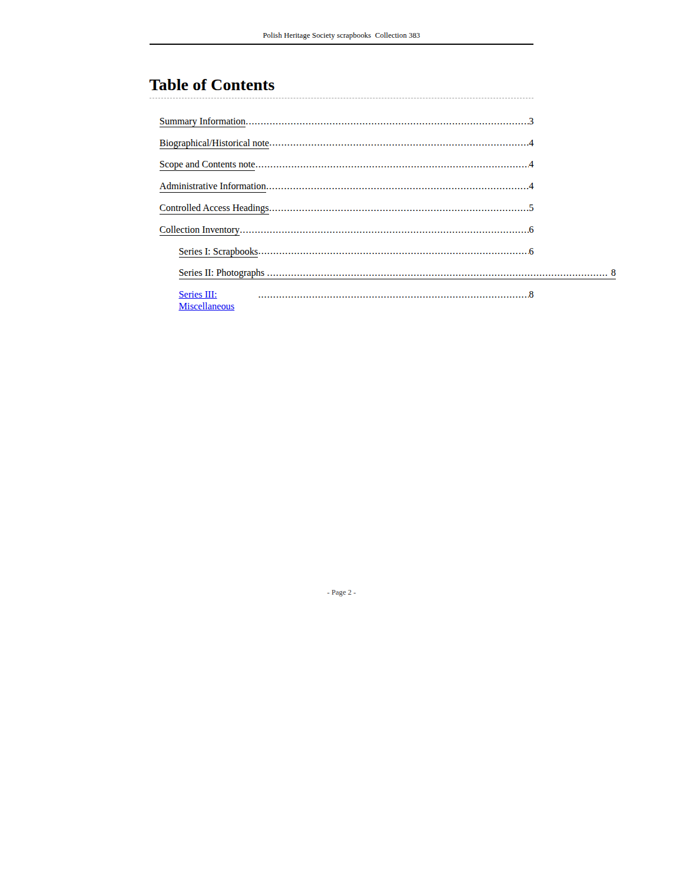Polish Heritage Society scrapbooks Collection 383
Table of Contents
Summary Information ....................................................................................................................................... 3
Biographical/Historical note ................................................................................................................. 4
Scope and Contents note ..................................................................................................................... 4
Administrative Information .................................................................................................................. 4
Controlled Access Headings ................................................................................................................. 5
Collection Inventory ......................................................................................................................... 6
Series I: Scrapbooks ..................................................................................................................... 6
Series II: Photographs span .................................................................................................................. 8
Series III: Miscellaneous .............................................................................................................. 8
- Page 2 -